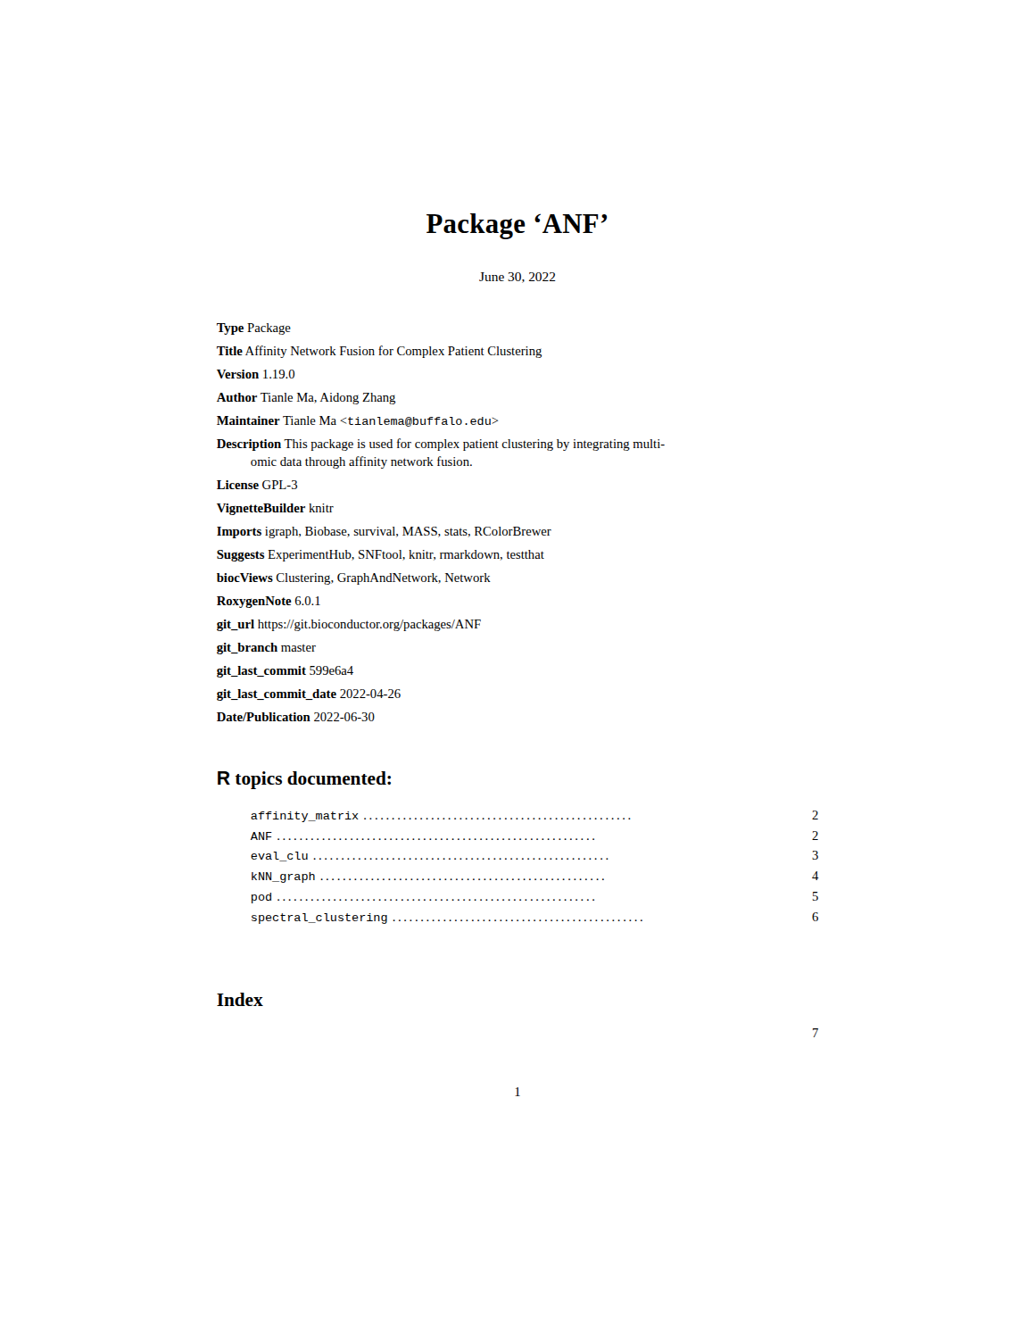Package ‘ANF’
June 30, 2022
Type
Package
Title
Affinity Network Fusion for Complex Patient Clustering
Version
1.19.0
Author
Tianle Ma, Aidong Zhang
Maintainer
Tianle Ma <tianlema@buffalo.edu>
Description
This package is used for complex patient clustering by integrating multi-omic data through affinity network fusion.
License
GPL-3
VignetteBuilder
knitr
Imports
igraph, Biobase, survival, MASS, stats, RColorBrewer
Suggests
ExperimentHub, SNFtool, knitr, rmarkdown, testthat
biocViews
Clustering, GraphAndNetwork, Network
RoxygenNote
6.0.1
git_url
https://git.bioconductor.org/packages/ANF
git_branch
master
git_last_commit
599e6a4
git_last_commit_date
2022-04-26
Date/Publication
2022-06-30
R topics documented:
affinity_matrix................................................ 2
ANF......................................................... 2
eval_clu..................................................... 3
kNN_graph................................................... 4
pod......................................................... 5
spectral_clustering............................................. 6
Index
7
1